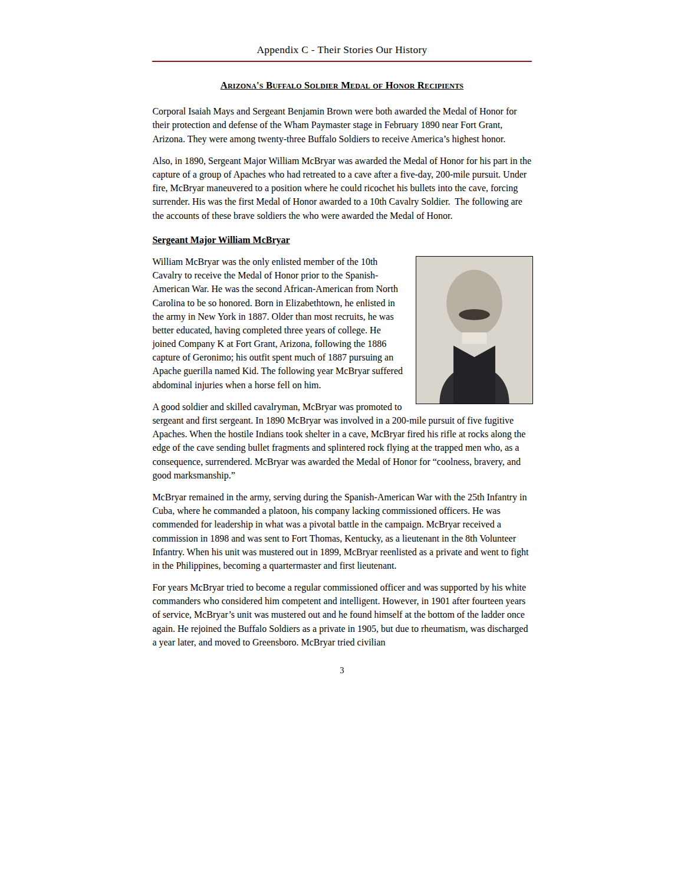Appendix C - Their Stories Our History
Arizona's Buffalo Soldier Medal of Honor Recipients
Corporal Isaiah Mays and Sergeant Benjamin Brown were both awarded the Medal of Honor for their protection and defense of the Wham Paymaster stage in February 1890 near Fort Grant, Arizona. They were among twenty-three Buffalo Soldiers to receive America’s highest honor.
Also, in 1890, Sergeant Major William McBryar was awarded the Medal of Honor for his part in the capture of a group of Apaches who had retreated to a cave after a five-day, 200-mile pursuit. Under fire, McBryar maneuvered to a position where he could ricochet his bullets into the cave, forcing surrender. His was the first Medal of Honor awarded to a 10th Cavalry Soldier. The following are the accounts of these brave soldiers the who were awarded the Medal of Honor.
Sergeant Major William McBryar
William McBryar was the only enlisted member of the 10th Cavalry to receive the Medal of Honor prior to the Spanish-American War. He was the second African-American from North Carolina to be so honored. Born in Elizabethtown, he enlisted in the army in New York in 1887. Older than most recruits, he was better educated, having completed three years of college. He joined Company K at Fort Grant, Arizona, following the 1886 capture of Geronimo; his outfit spent much of 1887 pursuing an Apache guerilla named Kid. The following year McBryar suffered abdominal injuries when a horse fell on him.
A good soldier and skilled cavalryman, McBryar was promoted to sergeant and first sergeant. In 1890 McBryar was involved in a 200-mile pursuit of five fugitive Apaches. When the hostile Indians took shelter in a cave, McBryar fired his rifle at rocks along the edge of the cave sending bullet fragments and splintered rock flying at the trapped men who, as a consequence, surrendered. McBryar was awarded the Medal of Honor for “coolness, bravery, and good marksmanship.”
McBryar remained in the army, serving during the Spanish-American War with the 25th Infantry in Cuba, where he commanded a platoon, his company lacking commissioned officers. He was commended for leadership in what was a pivotal battle in the campaign. McBryar received a commission in 1898 and was sent to Fort Thomas, Kentucky, as a lieutenant in the 8th Volunteer Infantry. When his unit was mustered out in 1899, McBryar reenlisted as a private and went to fight in the Philippines, becoming a quartermaster and first lieutenant.
For years McBryar tried to become a regular commissioned officer and was supported by his white commanders who considered him competent and intelligent. However, in 1901 after fourteen years of service, McBryar’s unit was mustered out and he found himself at the bottom of the ladder once again. He rejoined the Buffalo Soldiers as a private in 1905, but due to rheumatism, was discharged a year later, and moved to Greensboro. McBryar tried civilian
3